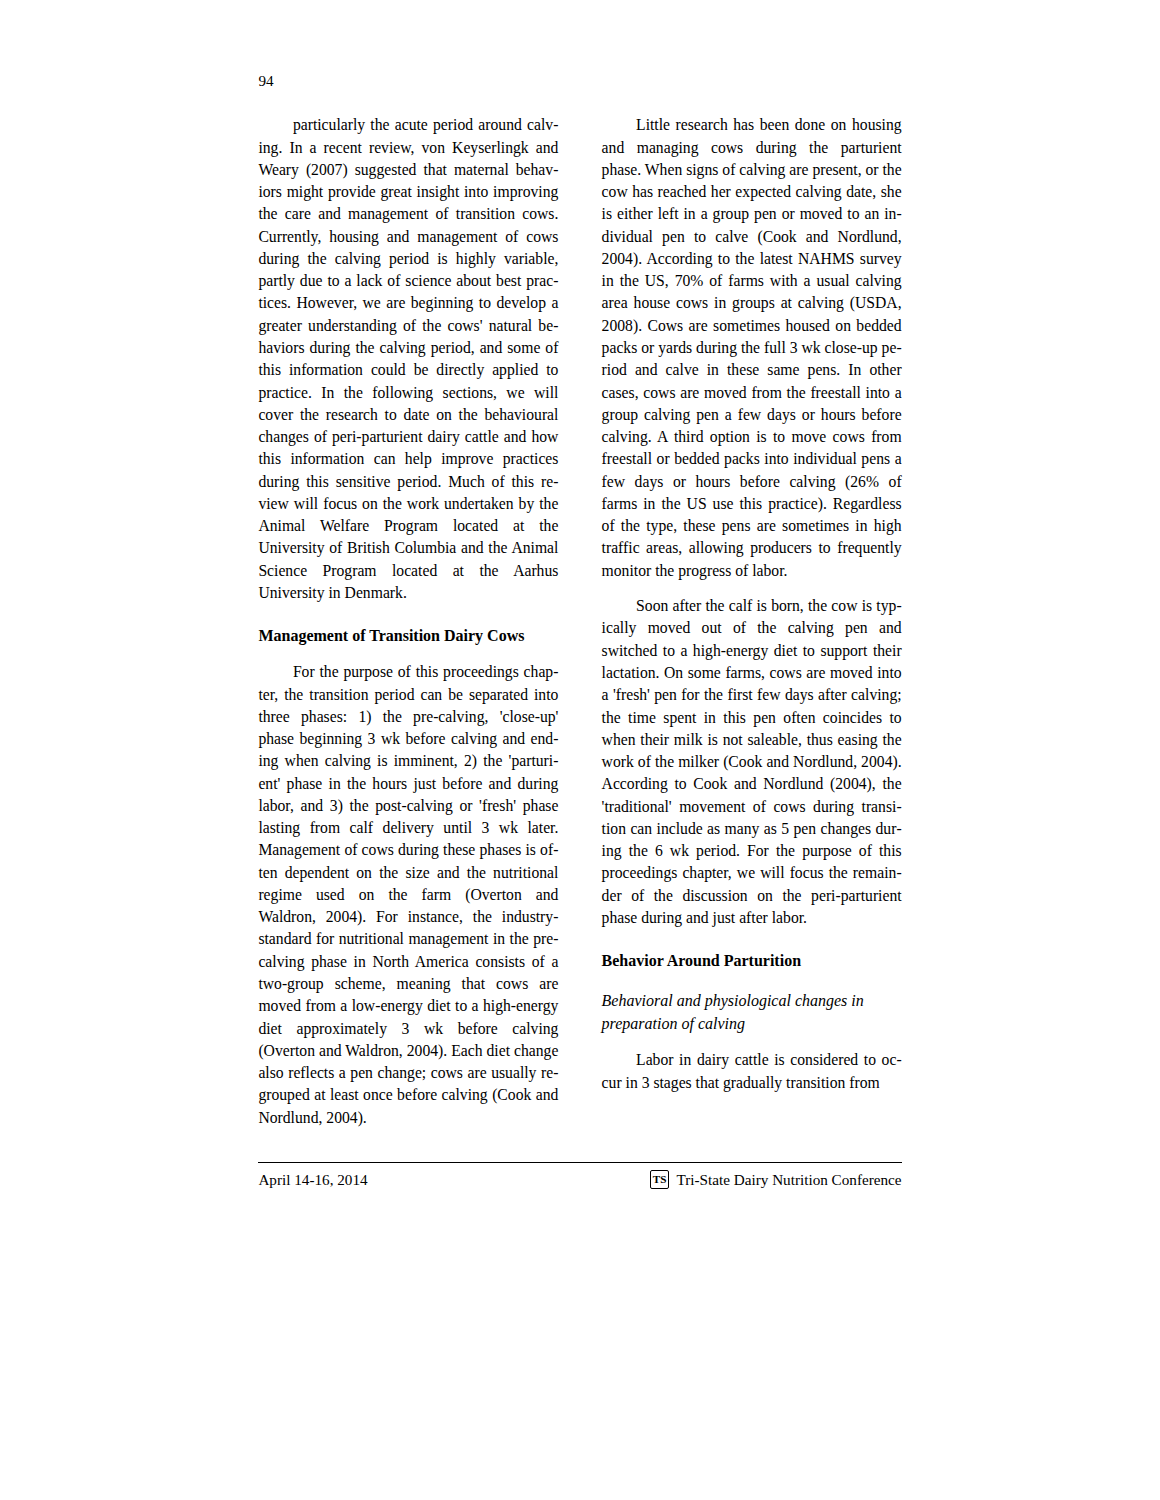94
particularly the acute period around calving. In a recent review, von Keyserlingk and Weary (2007) suggested that maternal behaviors might provide great insight into improving the care and management of transition cows. Currently, housing and management of cows during the calving period is highly variable, partly due to a lack of science about best practices. However, we are beginning to develop a greater understanding of the cows' natural behaviors during the calving period, and some of this information could be directly applied to practice. In the following sections, we will cover the research to date on the behavioural changes of peri-parturient dairy cattle and how this information can help improve practices during this sensitive period. Much of this review will focus on the work undertaken by the Animal Welfare Program located at the University of British Columbia and the Animal Science Program located at the Aarhus University in Denmark.
Management of Transition Dairy Cows
For the purpose of this proceedings chapter, the transition period can be separated into three phases: 1) the pre-calving, 'close-up' phase beginning 3 wk before calving and ending when calving is imminent, 2) the 'parturient' phase in the hours just before and during labor, and 3) the post-calving or 'fresh' phase lasting from calf delivery until 3 wk later. Management of cows during these phases is often dependent on the size and the nutritional regime used on the farm (Overton and Waldron, 2004). For instance, the industry-standard for nutritional management in the pre-calving phase in North America consists of a two-group scheme, meaning that cows are moved from a low-energy diet to a high-energy diet approximately 3 wk before calving (Overton and Waldron, 2004). Each diet change also reflects a pen change; cows are usually regrouped at least once before calving (Cook and Nordlund, 2004).
Little research has been done on housing and managing cows during the parturient phase. When signs of calving are present, or the cow has reached her expected calving date, she is either left in a group pen or moved to an individual pen to calve (Cook and Nordlund, 2004). According to the latest NAHMS survey in the US, 70% of farms with a usual calving area house cows in groups at calving (USDA, 2008). Cows are sometimes housed on bedded packs or yards during the full 3 wk close-up period and calve in these same pens. In other cases, cows are moved from the freestall into a group calving pen a few days or hours before calving. A third option is to move cows from freestall or bedded packs into individual pens a few days or hours before calving (26% of farms in the US use this practice). Regardless of the type, these pens are sometimes in high traffic areas, allowing producers to frequently monitor the progress of labor.
Soon after the calf is born, the cow is typically moved out of the calving pen and switched to a high-energy diet to support their lactation. On some farms, cows are moved into a 'fresh' pen for the first few days after calving; the time spent in this pen often coincides to when their milk is not saleable, thus easing the work of the milker (Cook and Nordlund, 2004). According to Cook and Nordlund (2004), the 'traditional' movement of cows during transition can include as many as 5 pen changes during the 6 wk period. For the purpose of this proceedings chapter, we will focus the remainder of the discussion on the peri-parturient phase during and just after labor.
Behavior Around Parturition
Behavioral and physiological changes in preparation of calving
Labor in dairy cattle is considered to occur in 3 stages that gradually transition from
April 14-16, 2014
TS Tri-State Dairy Nutrition Conference